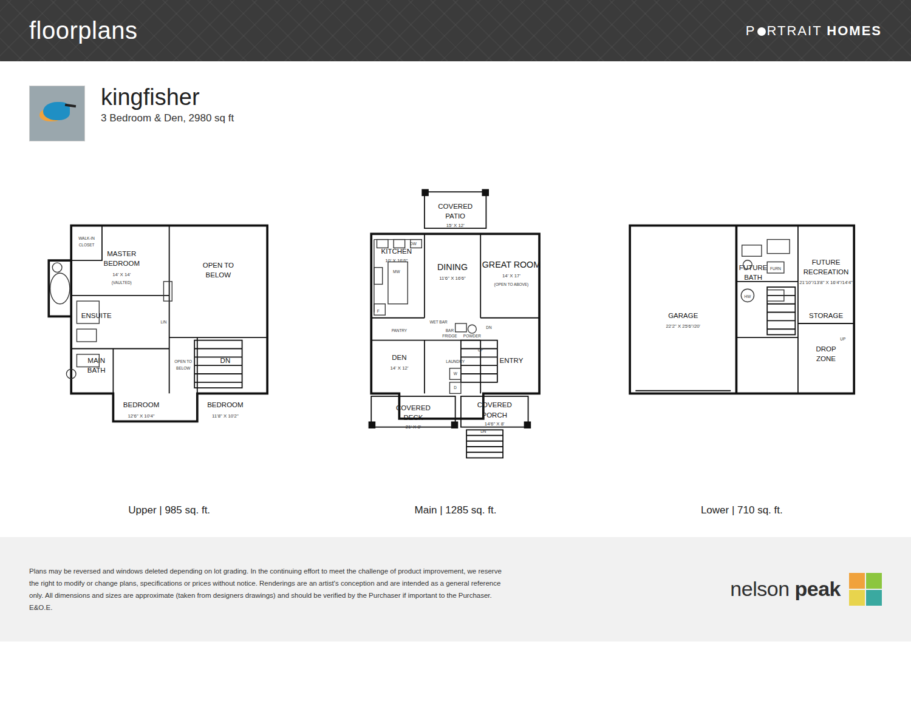floorplans
P RTRAIT HOMES
kingfisher
3 Bedroom & Den, 2980 sq ft
MASTER BEDROOM 14' X 14' (VAULTED) WALK-IN CLOSET ENSUITE MAIN BATH OPEN TO BELOW OPEN TO BELOW DN BEDROOM 11'8" X 10'2" BEDROOM 12'6" X 10'4" LIN
Upper | 985 sq. ft.
COVERED PATIO 15' X 12' COVERED DECK 21' X 8' COVERED PORCH 14'6" X 8' DN KITCHEN 10' X 16'6" DW MW F DINING 11'6" X 16'6" GREAT ROOM 14' X 17' (OPEN TO ABOVE) WET BAR BAR FRIDGE PANTRY POWDER DEN 14' X 12' ENTRY LAUNDRY W D DN UP
Main | 1285 sq. ft.
GARAGE 22'2" X 25'6"/20' FUTURE RECREATION 21'10"/13'8" X 16'4"/14'4" FUTURE BATH FURN HW DROP ZONE STORAGE UP
Lower | 710 sq. ft.
Plans may be reversed and windows deleted depending on lot grading. In the continuing effort to meet the challenge of product improvement, we reserve the right to modify or change plans, specifications or prices without notice. Renderings are an artist's conception and are intended as a general reference only. All dimensions and sizes are approximate (taken from designers drawings) and should be verified by the Purchaser if important to the Purchaser. E&O.E.
nelson peak